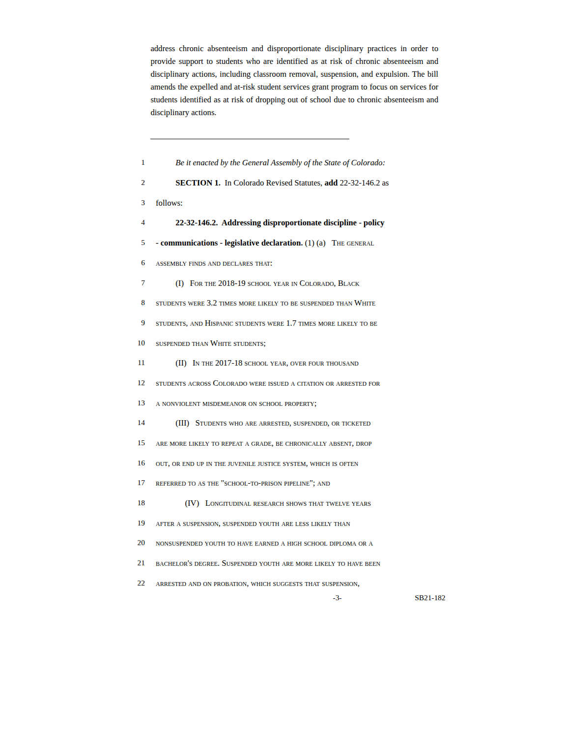address chronic absenteeism and disproportionate disciplinary practices in order to provide support to students who are identified as at risk of chronic absenteeism and disciplinary actions, including classroom removal, suspension, and expulsion. The bill amends the expelled and at-risk student services grant program to focus on services for students identified as at risk of dropping out of school due to chronic absenteeism and disciplinary actions.
| 1 | Be it enacted by the General Assembly of the State of Colorado: |
| 2 | SECTION 1. In Colorado Revised Statutes, add 22-32-146.2 as |
| 3 | follows: |
| 4 | 22-32-146.2. Addressing disproportionate discipline - policy |
| 5 | - communications - legislative declaration. (1) (a) The general |
| 6 | assembly finds and declares that: |
| 7 | (I) For the 2018-19 school year in Colorado, Black |
| 8 | students were 3.2 times more likely to be suspended than White |
| 9 | students, and Hispanic students were 1.7 times more likely to be |
| 10 | suspended than White students; |
| 11 | (II) In the 2017-18 school year, over four thousand |
| 12 | students across Colorado were issued a citation or arrested for |
| 13 | a nonviolent misdemeanor on school property; |
| 14 | (III) Students who are arrested, suspended, or ticketed |
| 15 | are more likely to repeat a grade, be chronically absent, drop |
| 16 | out, or end up in the juvenile justice system, which is often |
| 17 | referred to as the "school-to-prison pipeline"; and |
| 18 | (IV) Longitudinal research shows that twelve years |
| 19 | after a suspension, suspended youth are less likely than |
| 20 | nonsuspended youth to have earned a high school diploma or a |
| 21 | bachelor's degree. Suspended youth are more likely to have been |
| 22 | arrested and on probation, which suggests that suspension, |
-3-SB21-182